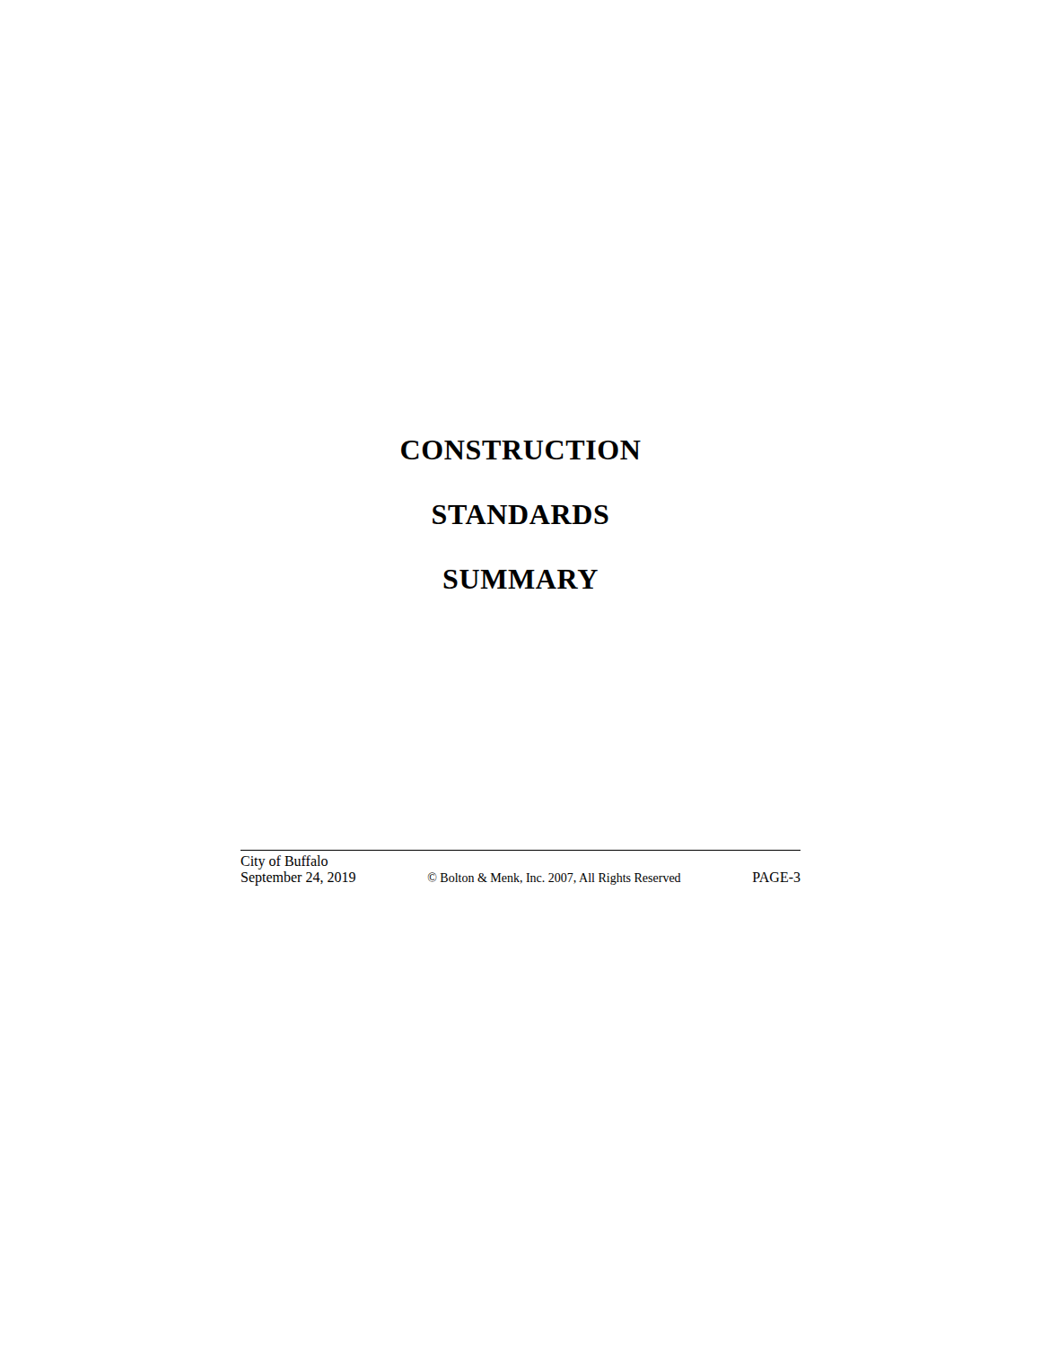CONSTRUCTION
STANDARDS
SUMMARY
City of Buffalo
September 24, 2019 © Bolton & Menk, Inc. 2007, All Rights Reserved PAGE-3